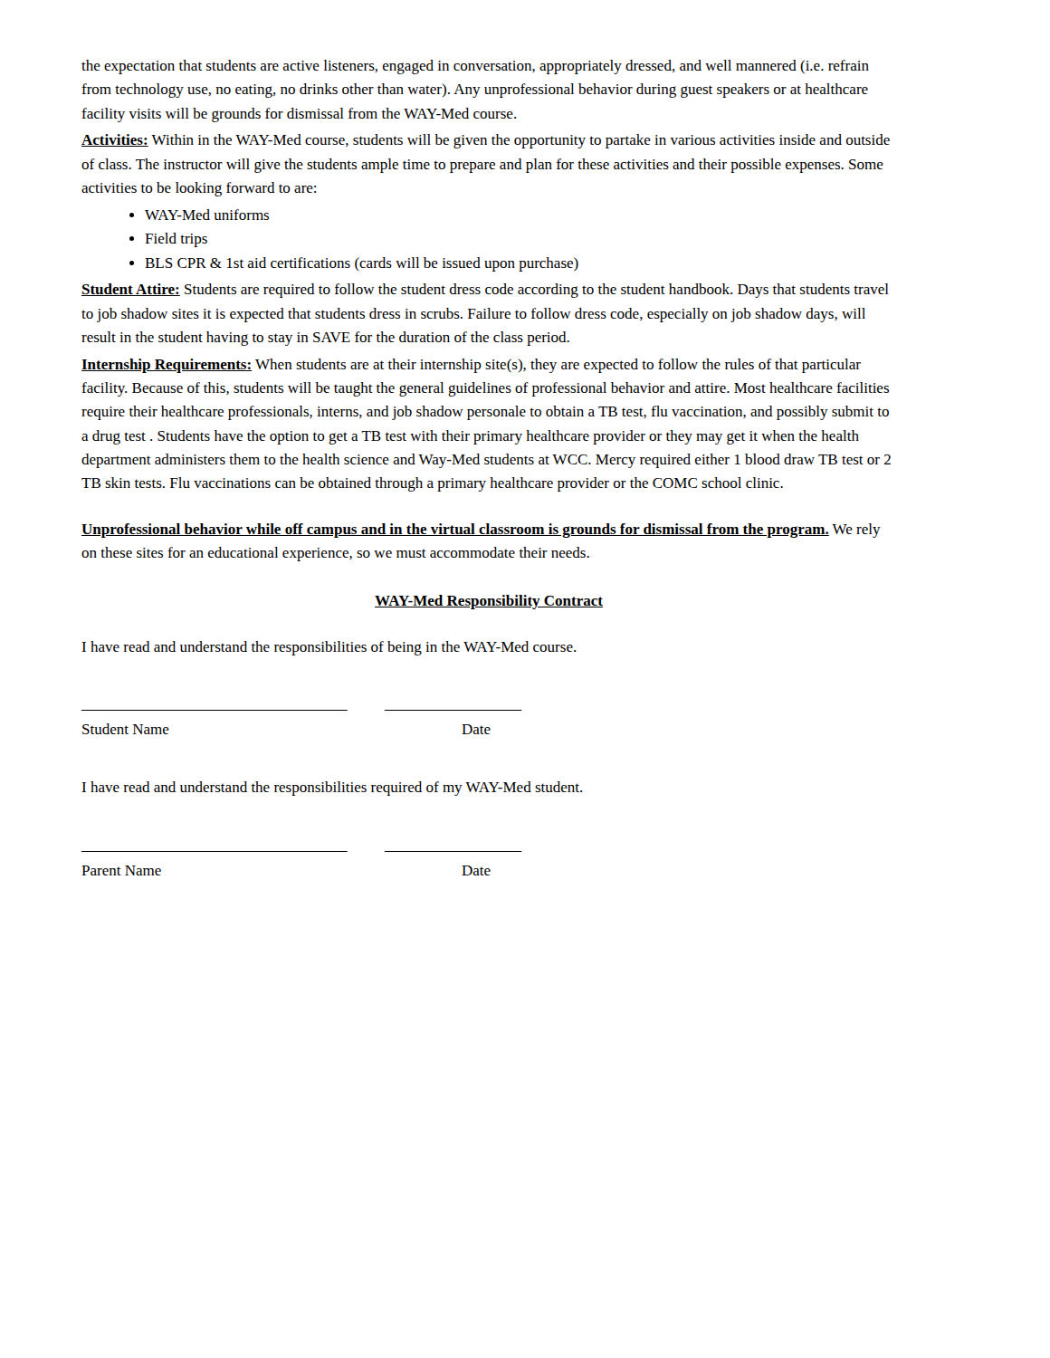the expectation that students are active listeners, engaged in conversation, appropriately dressed, and well mannered (i.e. refrain from technology use, no eating, no drinks other than water). Any unprofessional behavior during guest speakers or at healthcare facility visits will be grounds for dismissal from the WAY-Med course.
Activities: Within in the WAY-Med course, students will be given the opportunity to partake in various activities inside and outside of class. The instructor will give the students ample time to prepare and plan for these activities and their possible expenses. Some activities to be looking forward to are:
WAY-Med uniforms
Field trips
BLS CPR & 1st aid certifications (cards will be issued upon purchase)
Student Attire: Students are required to follow the student dress code according to the student handbook. Days that students travel to job shadow sites it is expected that students dress in scrubs. Failure to follow dress code, especially on job shadow days, will result in the student having to stay in SAVE for the duration of the class period.
Internship Requirements: When students are at their internship site(s), they are expected to follow the rules of that particular facility. Because of this, students will be taught the general guidelines of professional behavior and attire. Most healthcare facilities require their healthcare professionals, interns, and job shadow personale to obtain a TB test, flu vaccination, and possibly submit to a drug test . Students have the option to get a TB test with their primary healthcare provider or they may get it when the health department administers them to the health science and Way-Med students at WCC. Mercy required either 1 blood draw TB test or 2 TB skin tests. Flu vaccinations can be obtained through a primary healthcare provider or the COMC school clinic.
Unprofessional behavior while off campus and in the virtual classroom is grounds for dismissal from the program. We rely on these sites for an educational experience, so we must accommodate their needs.
WAY-Med Responsibility Contract
I have read and understand the responsibilities of being in the WAY-Med course.
_______________________________________ ____________________
Student Name Date
I have read and understand the responsibilities required of my WAY-Med student.
_______________________________________ ____________________
Parent Name Date